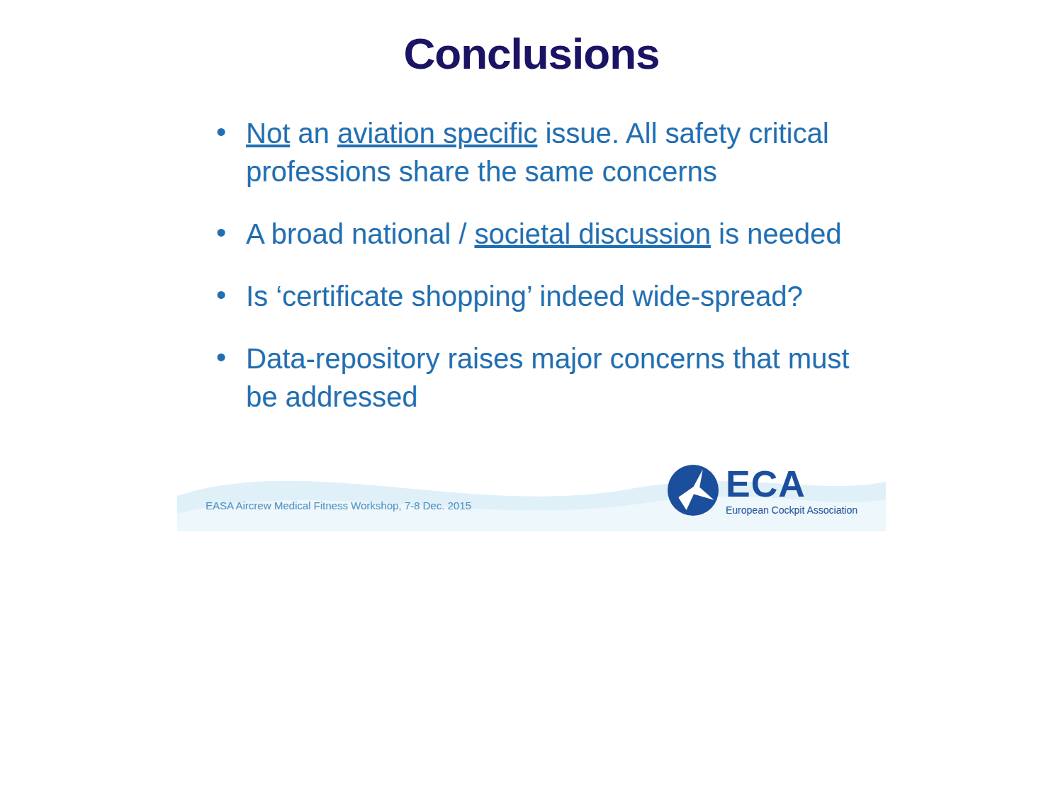Conclusions
Not an aviation specific issue. All safety critical professions share the same concerns
A broad national / societal discussion is needed
Is ‘certificate shopping’ indeed wide-spread?
Data-repository raises major concerns that must be addressed
EASA Aircrew Medical Fitness Workshop, 7-8 Dec. 2015
ECA
European Cockpit Association